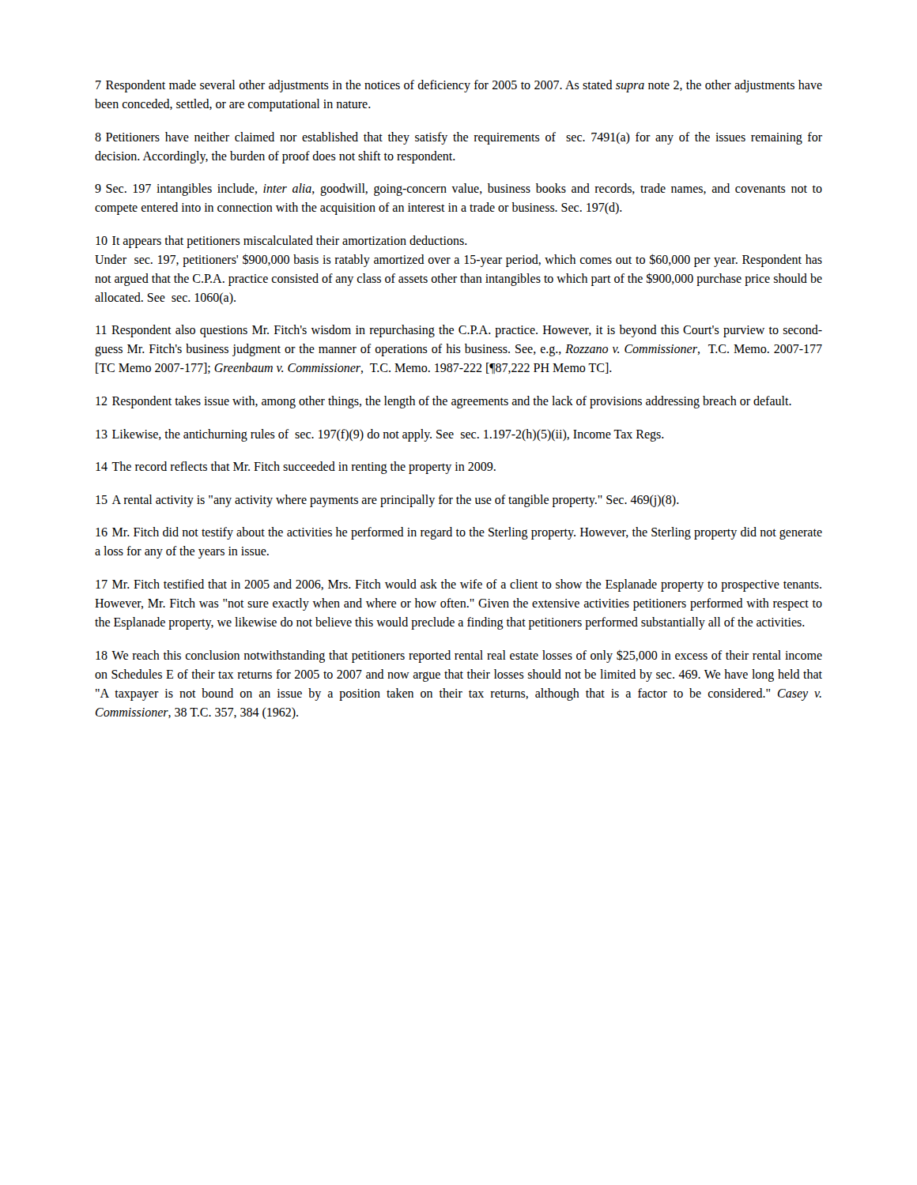7 Respondent made several other adjustments in the notices of deficiency for 2005 to 2007. As stated supra note 2, the other adjustments have been conceded, settled, or are computational in nature.
8 Petitioners have neither claimed nor established that they satisfy the requirements of sec. 7491(a) for any of the issues remaining for decision. Accordingly, the burden of proof does not shift to respondent.
9 Sec. 197 intangibles include, inter alia, goodwill, going-concern value, business books and records, trade names, and covenants not to compete entered into in connection with the acquisition of an interest in a trade or business. Sec. 197(d).
10 It appears that petitioners miscalculated their amortization deductions.
Under sec. 197, petitioners' $900,000 basis is ratably amortized over a 15-year period, which comes out to $60,000 per year. Respondent has not argued that the C.P.A. practice consisted of any class of assets other than intangibles to which part of the $900,000 purchase price should be allocated. See sec. 1060(a).
11 Respondent also questions Mr. Fitch's wisdom in repurchasing the C.P.A. practice. However, it is beyond this Court's purview to second-guess Mr. Fitch's business judgment or the manner of operations of his business. See, e.g., Rozzano v. Commissioner, T.C. Memo. 2007-177 [TC Memo 2007-177]; Greenbaum v. Commissioner, T.C. Memo. 1987-222 [¶87,222 PH Memo TC].
12 Respondent takes issue with, among other things, the length of the agreements and the lack of provisions addressing breach or default.
13 Likewise, the antichurning rules of sec. 197(f)(9) do not apply. See sec. 1.197-2(h)(5)(ii), Income Tax Regs.
14 The record reflects that Mr. Fitch succeeded in renting the property in 2009.
15 A rental activity is "any activity where payments are principally for the use of tangible property." Sec. 469(j)(8).
16 Mr. Fitch did not testify about the activities he performed in regard to the Sterling property. However, the Sterling property did not generate a loss for any of the years in issue.
17 Mr. Fitch testified that in 2005 and 2006, Mrs. Fitch would ask the wife of a client to show the Esplanade property to prospective tenants. However, Mr. Fitch was "not sure exactly when and where or how often." Given the extensive activities petitioners performed with respect to the Esplanade property, we likewise do not believe this would preclude a finding that petitioners performed substantially all of the activities.
18 We reach this conclusion notwithstanding that petitioners reported rental real estate losses of only $25,000 in excess of their rental income on Schedules E of their tax returns for 2005 to 2007 and now argue that their losses should not be limited by sec. 469. We have long held that "A taxpayer is not bound on an issue by a position taken on their tax returns, although that is a factor to be considered." Casey v. Commissioner, 38 T.C. 357, 384 (1962).